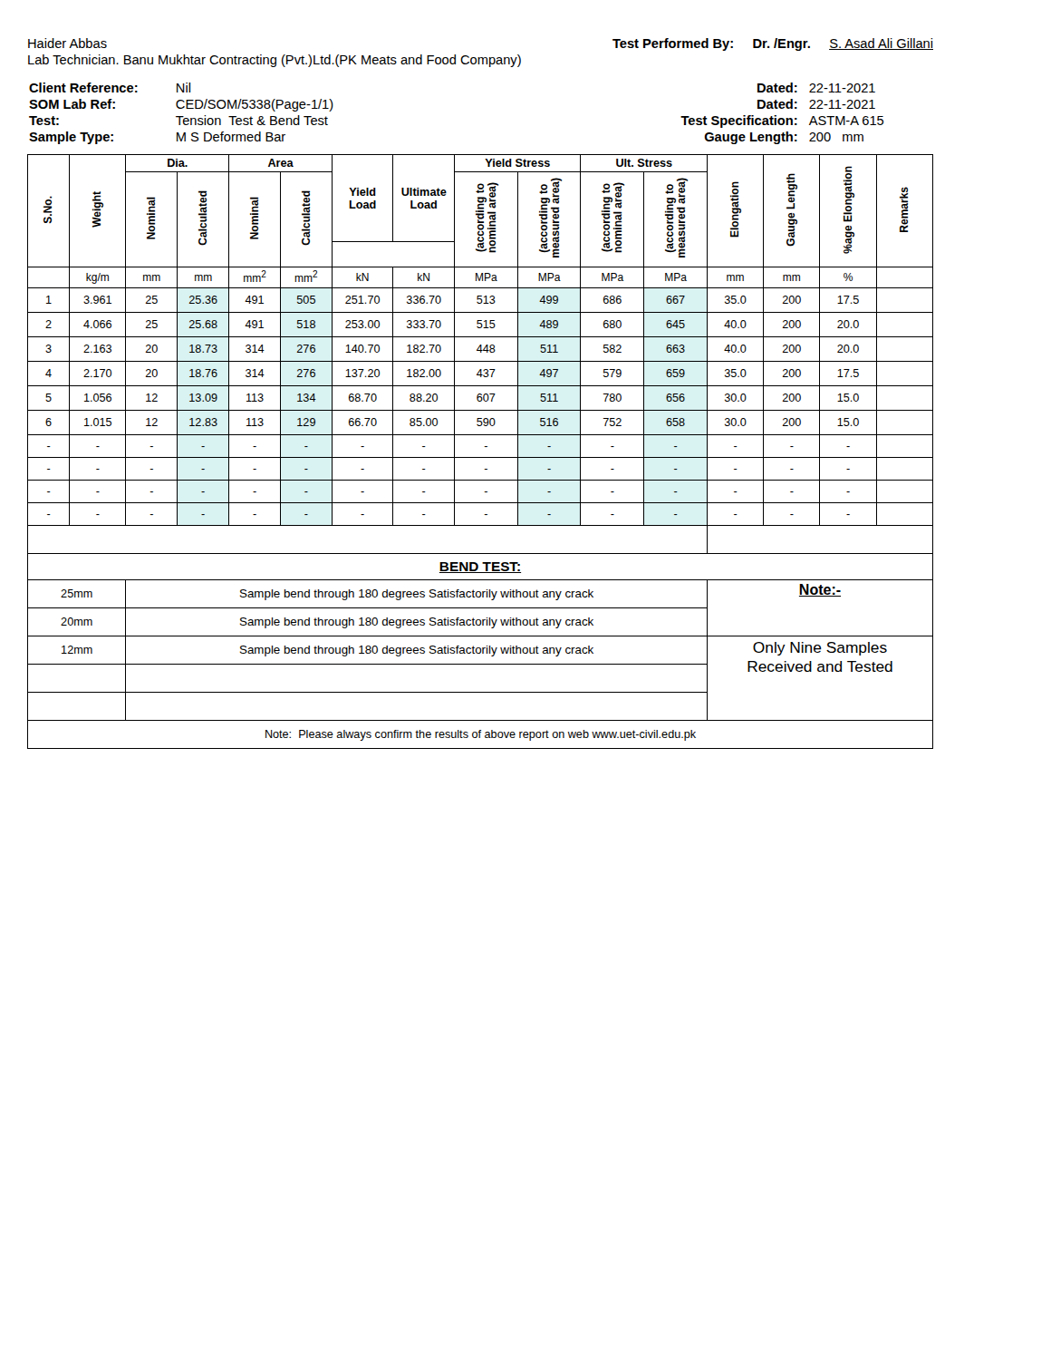Haider Abbas
Test Performed By: Dr. /Engr. S. Asad Ali Gillani
Lab Technician. Banu Mukhtar Contracting (Pvt.)Ltd.(PK Meats and Food Company)
| Client Reference: | Nil | | Dated: | 22-11-2021 |
| SOM Lab Ref: | CED/SOM/5338(Page-1/1) | Dated: | 22-11-2021 |
| Test: | Tension Test & Bend Test | Test Specification: | ASTM-A 615 |
| Sample Type: | M S Deformed Bar | Gauge Length: | 200 mm |
| S.No. | Weight | Dia. | Area | Yield Load | Ultimate Load | Yield Stress | Ult. Stress | Elongation | Gauge Length | %age Elongation | Remarks |
| --- | --- | --- | --- | --- | --- | --- | --- | --- | --- | --- | --- |
| Nominal | Calculated | Nominal | Calculated | (according to nominal area) | (according to measured area) | (according to nominal area) | (according to measured area) |
| | kg/m | mm | mm | mm 2 | mm 2 | kN | kN | MPa | MPa | MPa | MPa | mm | mm | % | |
| 1 | 3.961 | 25 | 25.36 | 491 | 505 | 251.70 | 336.70 | 513 | 499 | 686 | 667 | 35.0 | 200 | 17.5 | |
| 2 | 4.066 | 25 | 25.68 | 491 | 518 | 253.00 | 333.70 | 515 | 489 | 680 | 645 | 40.0 | 200 | 20.0 | |
| 3 | 2.163 | 20 | 18.73 | 314 | 276 | 140.70 | 182.70 | 448 | 511 | 582 | 663 | 40.0 | 200 | 20.0 | |
| 4 | 2.170 | 20 | 18.76 | 314 | 276 | 137.20 | 182.00 | 437 | 497 | 579 | 659 | 35.0 | 200 | 17.5 | |
| 5 | 1.056 | 12 | 13.09 | 113 | 134 | 68.70 | 88.20 | 607 | 511 | 780 | 656 | 30.0 | 200 | 15.0 | |
| 6 | 1.015 | 12 | 12.83 | 113 | 129 | 66.70 | 85.00 | 590 | 516 | 752 | 658 | 30.0 | 200 | 15.0 | |
| - | - | - | - | - | - | - | - | - | - | - | - | - | - | - | |
| - | - | - | - | - | - | - | - | - | - | - | - | - | - | - | |
| - | - | - | - | - | - | - | - | - | - | - | - | - | - | - | |
| - | - | - | - | - | - | - | - | - | - | - | - | - | - | - | |
| BEND TEST: |
| 25mm | Sample bend through 180 degrees Satisfactorily without any crack | Note:- |
| 20mm | Sample bend through 180 degrees Satisfactorily without any crack |
| 12mm | Sample bend through 180 degrees Satisfactorily without any crack | Only Nine Samples Received and Tested |
| Note: Please always confirm the results of above report on web www.uet-civil.edu.pk |